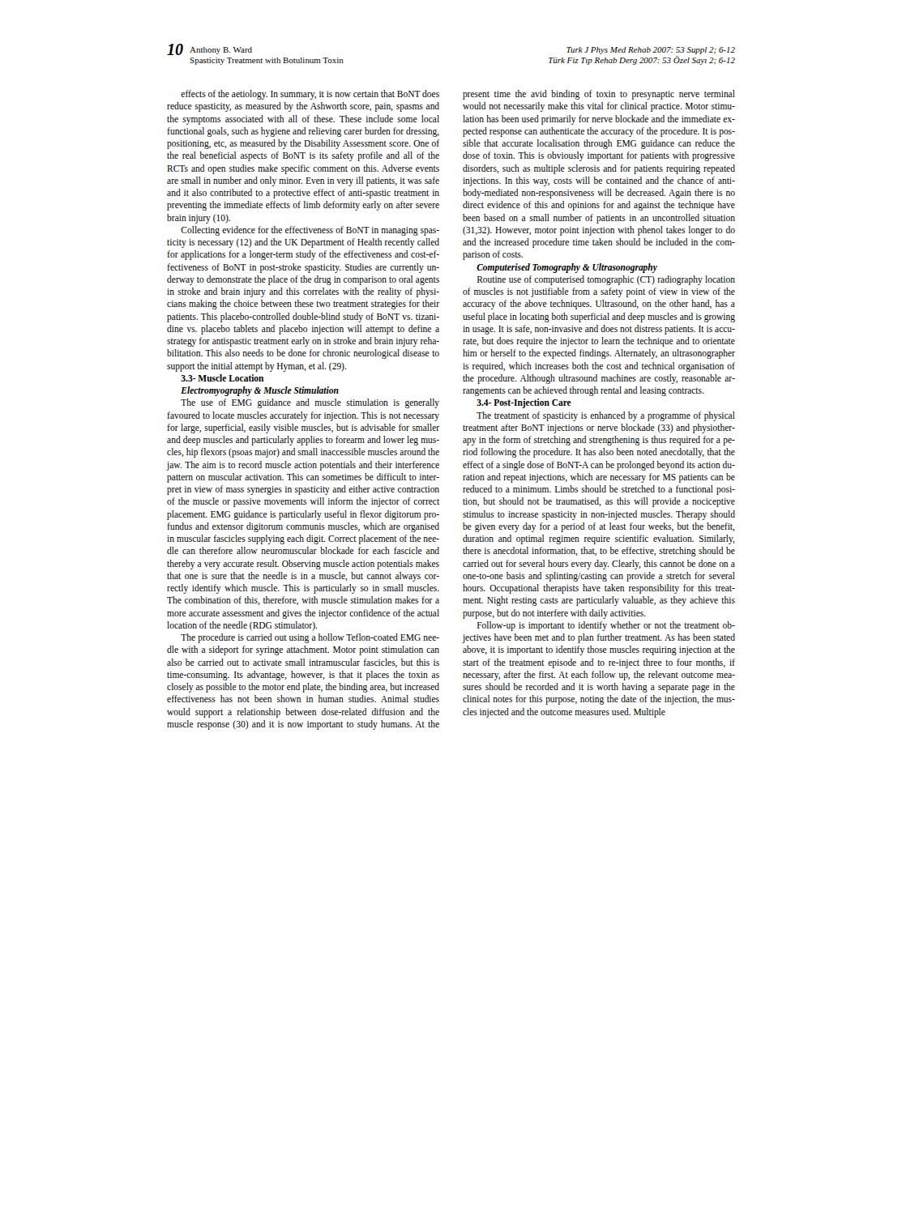10
Anthony B. Ward
Spasticity Treatment with Botulinum Toxin
Turk J Phys Med Rehab 2007: 53 Suppl 2; 6-12
Türk Fiz Tıp Rehab Derg 2007: 53 Özel Sayı 2; 6-12
effects of the aetiology. In summary, it is now certain that BoNT does reduce spasticity, as measured by the Ashworth score, pain, spasms and the symptoms associated with all of these. These include some local functional goals, such as hygiene and relieving carer burden for dressing, positioning, etc, as measured by the Disability Assessment score. One of the real beneficial aspects of BoNT is its safety profile and all of the RCTs and open studies make specific comment on this. Adverse events are small in number and only minor. Even in very ill patients, it was safe and it also contributed to a protective effect of anti-spastic treatment in preventing the immediate effects of limb deformity early on after severe brain injury (10).
Collecting evidence for the effectiveness of BoNT in managing spasticity is necessary (12) and the UK Department of Health recently called for applications for a longer-term study of the effectiveness and cost-effectiveness of BoNT in post-stroke spasticity. Studies are currently underway to demonstrate the place of the drug in comparison to oral agents in stroke and brain injury and this correlates with the reality of physicians making the choice between these two treatment strategies for their patients. This placebo-controlled double-blind study of BoNT vs. tizanidine vs. placebo tablets and placebo injection will attempt to define a strategy for antispastic treatment early on in stroke and brain injury rehabilitation. This also needs to be done for chronic neurological disease to support the initial attempt by Hyman, et al. (29).
3.3- Muscle Location
Electromyography & Muscle Stimulation
The use of EMG guidance and muscle stimulation is generally favoured to locate muscles accurately for injection. This is not necessary for large, superficial, easily visible muscles, but is advisable for smaller and deep muscles and particularly applies to forearm and lower leg muscles, hip flexors (psoas major) and small inaccessible muscles around the jaw. The aim is to record muscle action potentials and their interference pattern on muscular activation. This can sometimes be difficult to interpret in view of mass synergies in spasticity and either active contraction of the muscle or passive movements will inform the injector of correct placement. EMG guidance is particularly useful in flexor digitorum profundus and extensor digitorum communis muscles, which are organised in muscular fascicles supplying each digit. Correct placement of the needle can therefore allow neuromuscular blockade for each fascicle and thereby a very accurate result. Observing muscle action potentials makes that one is sure that the needle is in a muscle, but cannot always correctly identify which muscle. This is particularly so in small muscles. The combination of this, therefore, with muscle stimulation makes for a more accurate assessment and gives the injector confidence of the actual location of the needle (RDG stimulator).
The procedure is carried out using a hollow Teflon-coated EMG needle with a sideport for syringe attachment. Motor point stimulation can also be carried out to activate small intramuscular fascicles, but this is time-consuming. Its advantage, however, is that it places the toxin as closely as possible to the motor end plate, the binding area, but increased effectiveness has not been shown in human studies. Animal studies would support a relationship between dose-related diffusion and the muscle response (30) and it is now important to study humans. At the present time the avid binding of toxin to presynaptic nerve terminal would not necessarily make this vital for clinical practice. Motor stimulation has been used primarily for nerve blockade and the immediate expected response can authenticate the accuracy of the procedure. It is possible that accurate localisation through EMG guidance can reduce the dose of toxin. This is obviously important for patients with progressive disorders, such as multiple sclerosis and for patients requiring repeated injections. In this way, costs will be contained and the chance of antibody-mediated non-responsiveness will be decreased. Again there is no direct evidence of this and opinions for and against the technique have been based on a small number of patients in an uncontrolled situation (31,32). However, motor point injection with phenol takes longer to do and the increased procedure time taken should be included in the comparison of costs.
Computerised Tomography & Ultrasonography
Routine use of computerised tomographic (CT) radiography location of muscles is not justifiable from a safety point of view in view of the accuracy of the above techniques. Ultrasound, on the other hand, has a useful place in locating both superficial and deep muscles and is growing in usage. It is safe, non-invasive and does not distress patients. It is accurate, but does require the injector to learn the technique and to orientate him or herself to the expected findings. Alternately, an ultrasonographer is required, which increases both the cost and technical organisation of the procedure. Although ultrasound machines are costly, reasonable arrangements can be achieved through rental and leasing contracts.
3.4- Post-Injection Care
The treatment of spasticity is enhanced by a programme of physical treatment after BoNT injections or nerve blockade (33) and physiotherapy in the form of stretching and strengthening is thus required for a period following the procedure. It has also been noted anecdotally, that the effect of a single dose of BoNT-A can be prolonged beyond its action duration and repeat injections, which are necessary for MS patients can be reduced to a minimum. Limbs should be stretched to a functional position, but should not be traumatised, as this will provide a nociceptive stimulus to increase spasticity in non-injected muscles. Therapy should be given every day for a period of at least four weeks, but the benefit, duration and optimal regimen require scientific evaluation. Similarly, there is anecdotal information, that, to be effective, stretching should be carried out for several hours every day. Clearly, this cannot be done on a one-to-one basis and splinting/casting can provide a stretch for several hours. Occupational therapists have taken responsibility for this treatment. Night resting casts are particularly valuable, as they achieve this purpose, but do not interfere with daily activities.
Follow-up is important to identify whether or not the treatment objectives have been met and to plan further treatment. As has been stated above, it is important to identify those muscles requiring injection at the start of the treatment episode and to re-inject three to four months, if necessary, after the first. At each follow up, the relevant outcome measures should be recorded and it is worth having a separate page in the clinical notes for this purpose, noting the date of the injection, the muscles injected and the outcome measures used. Multiple